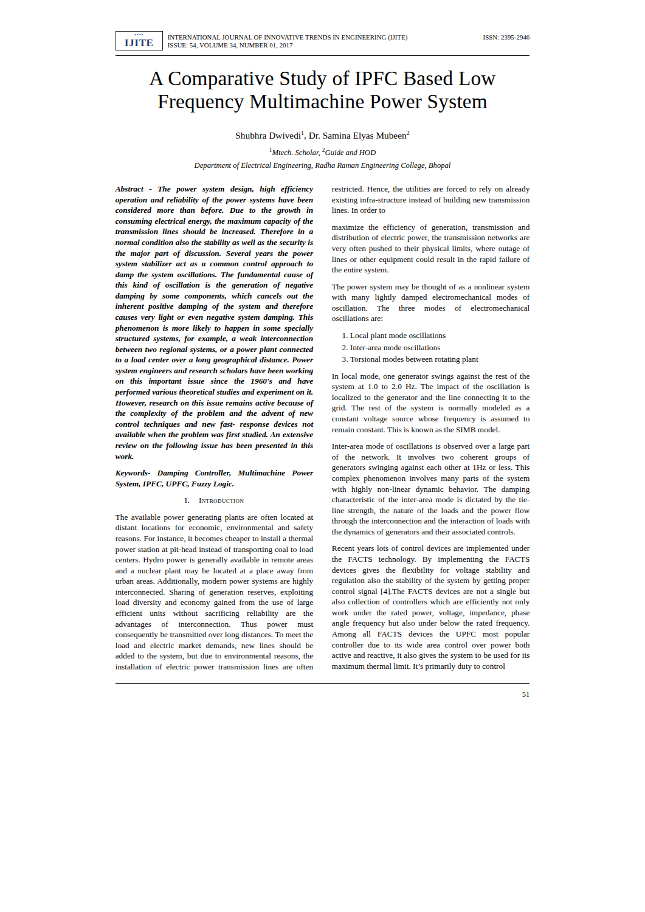••••
IJITE
INTERNATIONAL JOURNAL OF INNOVATIVE TRENDS IN ENGINEERING (IJITE)
ISSUE: 54, VOLUME 34, NUMBER 01, 2017
ISSN: 2395-2946
A Comparative Study of IPFC Based Low
Frequency Multimachine Power System
Shubhra Dwivedi1, Dr. Samina Elyas Mubeen2
1Mtech. Scholar, 2Guide and HOD
Department of Electrical Engineering, Radha Raman Engineering College, Bhopal
Abstract - The power system design, high efficiency operation and reliability of the power systems have been considered more than before. Due to the growth in consuming electrical energy, the maximum capacity of the transmission lines should be increased. Therefore in a normal condition also the stability as well as the security is the major part of discussion. Several years the power system stabilizer act as a common control approach to damp the system oscillations. The fundamental cause of this kind of oscillation is the generation of negative damping by some components, which cancels out the inherent positive damping of the system and therefore causes very light or even negative system damping. This phenomenon is more likely to happen in some specially structured systems, for example, a weak interconnection between two regional systems, or a power plant connected to a load center over a long geographical distance. Power system engineers and research scholars have been working on this important issue since the 1960's and have performed various theoretical studies and experiment on it. However, research on this issue remains active because of the complexity of the problem and the advent of new control techniques and new fast- response devices not available when the problem was first studied. An extensive review on the following issue has been presented in this work.
Keywords- Damping Controller, Multimachine Power System, IPFC, UPFC, Fuzzy Logic.
I. Introduction
The available power generating plants are often located at distant locations for economic, environmental and safety reasons. For instance, it becomes cheaper to install a thermal power station at pit-head instead of transporting coal to load centers. Hydro power is generally available in remote areas and a nuclear plant may be located at a place away from urban areas. Additionally, modern power systems are highly interconnected. Sharing of generation reserves, exploiting load diversity and economy gained from the use of large efficient units without sacrificing reliability are the advantages of interconnection. Thus power must consequently be transmitted over long distances. To meet the load and electric market demands, new lines should be added to the system, but due to environmental reasons, the installation of electric power transmission lines are often restricted. Hence, the utilities are forced to rely on already existing infra-structure instead of building new transmission lines. In order to
maximize the efficiency of generation, transmission and distribution of electric power, the transmission networks are very often pushed to their physical limits, where outage of lines or other equipment could result in the rapid failure of the entire system.
The power system may be thought of as a nonlinear system with many lightly damped electromechanical modes of oscillation. The three modes of electromechanical oscillations are:
Local plant mode oscillations
Inter-area mode oscillations
Torsional modes between rotating plant
In local mode, one generator swings against the rest of the system at 1.0 to 2.0 Hz. The impact of the oscillation is localized to the generator and the line connecting it to the grid. The rest of the system is normally modeled as a constant voltage source whose frequency is assumed to remain constant. This is known as the SIMB model.
Inter-area mode of oscillations is observed over a large part of the network. It involves two coherent groups of generators swinging against each other at 1Hz or less. This complex phenomenon involves many parts of the system with highly non-linear dynamic behavior. The damping characteristic of the inter-area mode is dictated by the tie-line strength, the nature of the loads and the power flow through the interconnection and the interaction of loads with the dynamics of generators and their associated controls.
Recent years lots of control devices are implemented under the FACTS technology. By implementing the FACTS devices gives the flexibility for voltage stability and regulation also the stability of the system by getting proper control signal [4].The FACTS devices are not a single but also collection of controllers which are efficiently not only work under the rated power, voltage, impedance, phase angle frequency but also under below the rated frequency. Among all FACTS devices the UPFC most popular controller due to its wide area control over power both active and reactive, it also gives the system to be used for its maximum thermal limit. It’s primarily duty to control
51